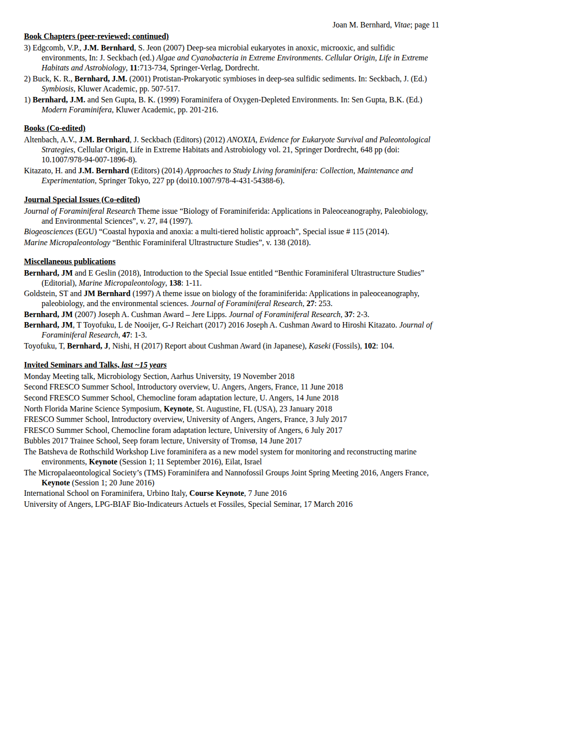Joan M. Bernhard, Vitae; page 11
Book Chapters (peer-reviewed; continued)
3) Edgcomb, V.P., J.M. Bernhard, S. Jeon (2007) Deep-sea microbial eukaryotes in anoxic, microoxic, and sulfidic environments, In: J. Seckbach (ed.) Algae and Cyanobacteria in Extreme Environments. Cellular Origin, Life in Extreme Habitats and Astrobiology, 11:713-734, Springer-Verlag, Dordrecht.
2) Buck, K. R., Bernhard, J.M. (2001) Protistan-Prokaryotic symbioses in deep-sea sulfidic sediments. In: Seckbach, J. (Ed.) Symbiosis, Kluwer Academic, pp. 507-517.
1) Bernhard, J.M. and Sen Gupta, B. K. (1999) Foraminifera of Oxygen-Depleted Environments. In: Sen Gupta, B.K. (Ed.) Modern Foraminifera, Kluwer Academic, pp. 201-216.
Books (Co-edited)
Altenbach, A.V., J.M. Bernhard, J. Seckbach (Editors) (2012) ANOXIA, Evidence for Eukaryote Survival and Paleontological Strategies, Cellular Origin, Life in Extreme Habitats and Astrobiology vol. 21, Springer Dordrecht, 648 pp (doi: 10.1007/978-94-007-1896-8).
Kitazato, H. and J.M. Bernhard (Editors) (2014) Approaches to Study Living foraminifera: Collection, Maintenance and Experimentation, Springer Tokyo, 227 pp (doi10.1007/978-4-431-54388-6).
Journal Special Issues (Co-edited)
Journal of Foraminiferal Research Theme issue “Biology of Foraminiferida: Applications in Paleoceanography, Paleobiology, and Environmental Sciences”, v. 27, #4 (1997).
Biogeosciences (EGU) “Coastal hypoxia and anoxia: a multi-tiered holistic approach”, Special issue # 115 (2014).
Marine Micropaleontology “Benthic Foraminiferal Ultrastructure Studies”, v. 138 (2018).
Miscellaneous publications
Bernhard, JM and E Geslin (2018), Introduction to the Special Issue entitled “Benthic Foraminiferal Ultrastructure Studies” (Editorial), Marine Micropaleontology, 138: 1-11.
Goldstein, ST and JM Bernhard (1997) A theme issue on biology of the foraminiferida: Applications in paleoceanography, paleobiology, and the environmental sciences. Journal of Foraminiferal Research, 27: 253.
Bernhard, JM (2007) Joseph A. Cushman Award – Jere Lipps. Journal of Foraminiferal Research, 37: 2-3.
Bernhard, JM, T Toyofuku, L de Nooijer, G-J Reichart (2017) 2016 Joseph A. Cushman Award to Hiroshi Kitazato. Journal of Foraminiferal Research, 47: 1-3.
Toyofuku, T, Bernhard, J, Nishi, H (2017) Report about Cushman Award (in Japanese), Kaseki (Fossils), 102: 104.
Invited Seminars and Talks, last ~15 years
Monday Meeting talk, Microbiology Section, Aarhus University, 19 November 2018
Second FRESCO Summer School, Introductory overview, U. Angers, Angers, France, 11 June 2018
Second FRESCO Summer School, Chemocline foram adaptation lecture, U. Angers, 14 June 2018
North Florida Marine Science Symposium, Keynote, St. Augustine, FL (USA), 23 January 2018
FRESCO Summer School, Introductory overview, University of Angers, Angers, France, 3 July 2017
FRESCO Summer School, Chemocline foram adaptation lecture, University of Angers, 6 July 2017
Bubbles 2017 Trainee School, Seep foram lecture, University of Tromsø, 14 June 2017
The Batsheva de Rothschild Workshop Live foraminifera as a new model system for monitoring and reconstructing marine environments, Keynote (Session 1; 11 September 2016), Eilat, Israel
The Micropalaeontological Society’s (TMS) Foraminifera and Nannofossil Groups Joint Spring Meeting 2016, Angers France, Keynote (Session 1; 20 June 2016)
International School on Foraminifera, Urbino Italy, Course Keynote, 7 June 2016
University of Angers, LPG-BIAF Bio-Indicateurs Actuels et Fossiles, Special Seminar, 17 March 2016